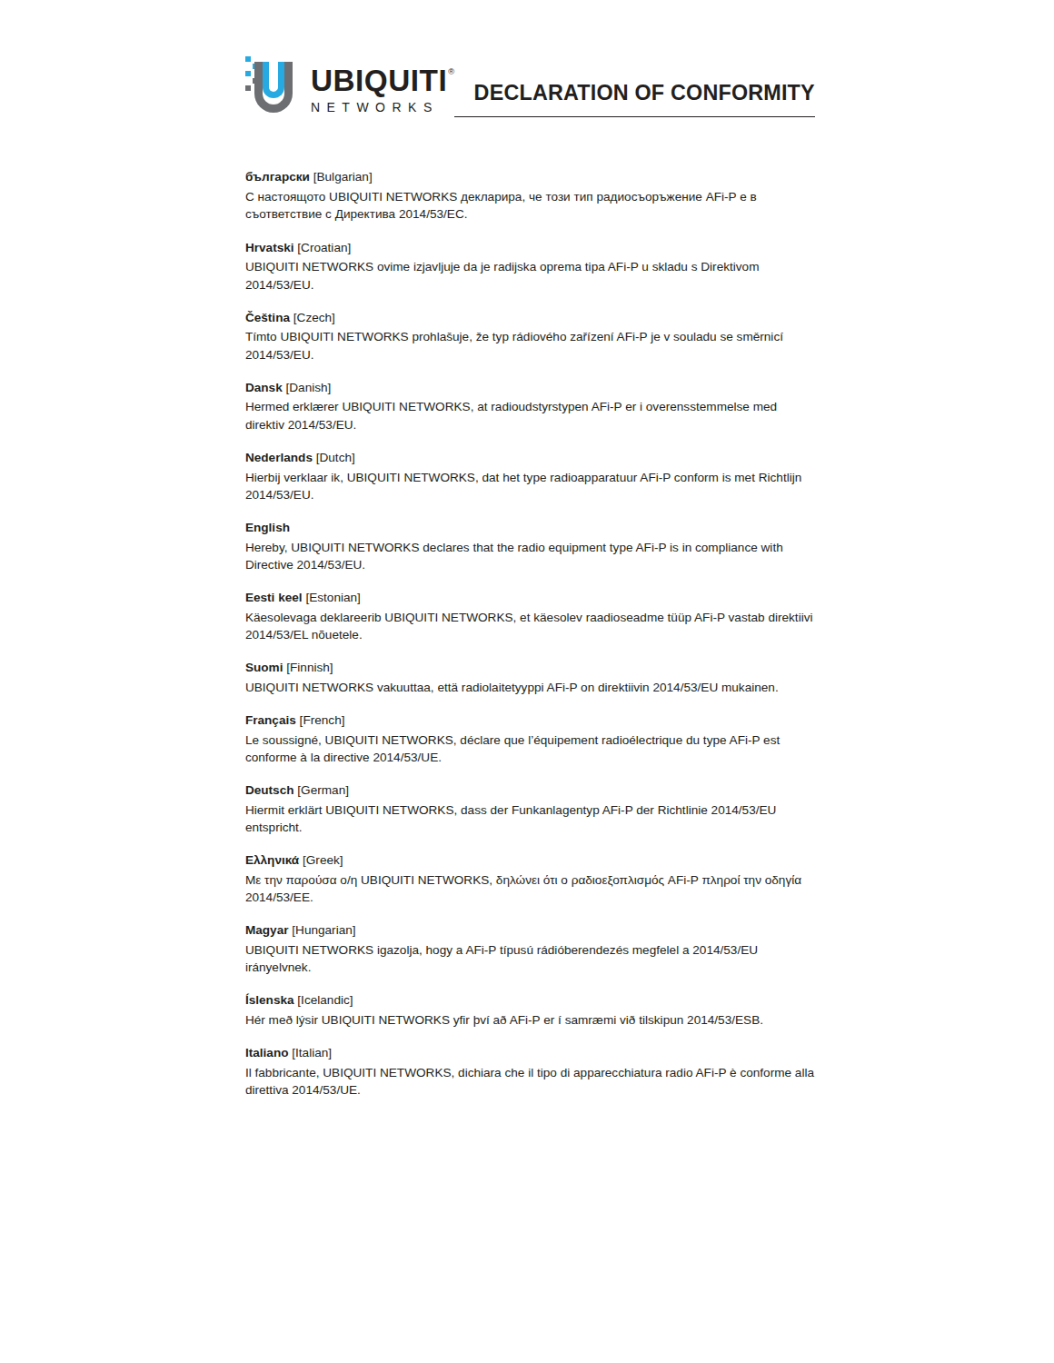UBIQUITI®
NETWORKS
DECLARATION OF CONFORMITY
български [Bulgarian]
С настоящото UBIQUITI NETWORKS декларира, че този тип радиосъоръжение AFi‑P е в съответствие с Директива 2014/53/ЕС.
Hrvatski [Croatian]
UBIQUITI NETWORKS ovime izjavljuje da je radijska oprema tipa AFi‑P u skladu s Direktivom 2014/53/EU.
Čeština [Czech]
Tímto UBIQUITI NETWORKS prohlašuje, že typ rádiového zařízení AFi‑P je v souladu se směrnicí 2014/53/EU.
Dansk [Danish]
Hermed erklærer UBIQUITI NETWORKS, at radioudstyrstypen AFi‑P er i overensstemmelse med direktiv 2014/53/EU.
Nederlands [Dutch]
Hierbij verklaar ik, UBIQUITI NETWORKS, dat het type radioapparatuur AFi‑P conform is met Richtlijn 2014/53/EU.
English
Hereby, UBIQUITI NETWORKS declares that the radio equipment type AFi‑P is in compliance with Directive 2014/53/EU.
Eesti keel [Estonian]
Käesolevaga deklareerib UBIQUITI NETWORKS, et käesolev raadioseadme tüüp AFi‑P vastab direktiivi 2014/53/EL nõuetele.
Suomi [Finnish]
UBIQUITI NETWORKS vakuuttaa, että radiolaitetyyppi AFi‑P on direktiivin 2014/53/EU mukainen.
Français [French]
Le soussigné, UBIQUITI NETWORKS, déclare que l’équipement radioélectrique du type AFi‑P est conforme à la directive 2014/53/UE.
Deutsch [German]
Hiermit erklärt UBIQUITI NETWORKS, dass der Funkanlagentyp AFi‑P der Richtlinie 2014/53/EU entspricht.
Ελληνικά [Greek]
Με την παρούσα ο/η UBIQUITI NETWORKS, δηλώνει ότι ο ραδιοεξοπλισμός AFi‑P πληροί την οδηγία 2014/53/ΕΕ.
Magyar [Hungarian]
UBIQUITI NETWORKS igazolja, hogy a AFi‑P típusú rádióberendezés megfelel a 2014/53/EU irányelvnek.
Íslenska [Icelandic]
Hér með lýsir UBIQUITI NETWORKS yfir því að AFi‑P er í samræmi við tilskipun 2014/53/ESB.
Italiano [Italian]
Il fabbricante, UBIQUITI NETWORKS, dichiara che il tipo di apparecchiatura radio AFi‑P è conforme alla direttiva 2014/53/UE.